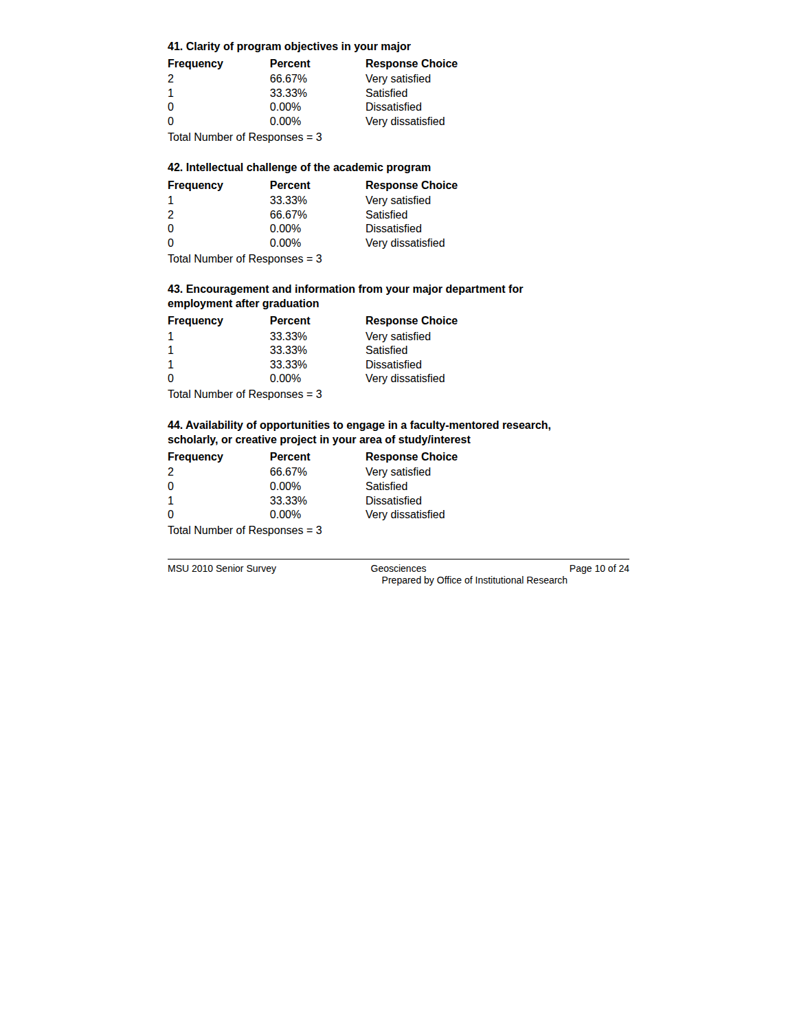41. Clarity of program objectives in your major
| Frequency | Percent | Response Choice |
| --- | --- | --- |
| 2 | 66.67% | Very satisfied |
| 1 | 33.33% | Satisfied |
| 0 | 0.00% | Dissatisfied |
| 0 | 0.00% | Very dissatisfied |
Total Number of Responses = 3
42. Intellectual challenge of the academic program
| Frequency | Percent | Response Choice |
| --- | --- | --- |
| 1 | 33.33% | Very satisfied |
| 2 | 66.67% | Satisfied |
| 0 | 0.00% | Dissatisfied |
| 0 | 0.00% | Very dissatisfied |
Total Number of Responses = 3
43. Encouragement and information from your major department for
employment after graduation
| Frequency | Percent | Response Choice |
| --- | --- | --- |
| 1 | 33.33% | Very satisfied |
| 1 | 33.33% | Satisfied |
| 1 | 33.33% | Dissatisfied |
| 0 | 0.00% | Very dissatisfied |
Total Number of Responses = 3
44. Availability of opportunities to engage in a faculty-mentored research,
scholarly, or creative project in your area of study/interest
| Frequency | Percent | Response Choice |
| --- | --- | --- |
| 2 | 66.67% | Very satisfied |
| 0 | 0.00% | Satisfied |
| 1 | 33.33% | Dissatisfied |
| 0 | 0.00% | Very dissatisfied |
Total Number of Responses = 3
| MSU 2010 Senior Survey | Geosciences | Page 10 of 24 |
| | Prepared by Office of Institutional Research |